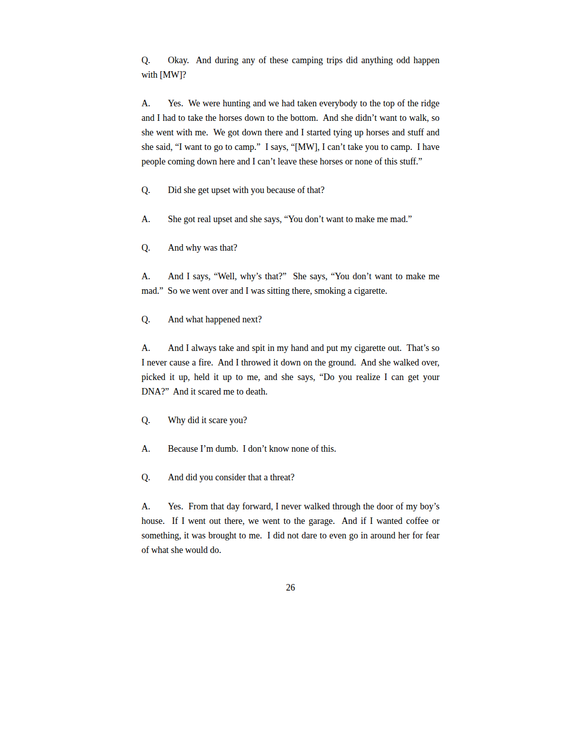Q. Okay. And during any of these camping trips did anything odd happen with [MW]?
A. Yes. We were hunting and we had taken everybody to the top of the ridge and I had to take the horses down to the bottom. And she didn’t want to walk, so she went with me. We got down there and I started tying up horses and stuff and she said, “I want to go to camp.” I says, “[MW], I can’t take you to camp. I have people coming down here and I can’t leave these horses or none of this stuff.”
Q. Did she get upset with you because of that?
A. She got real upset and she says, “You don’t want to make me mad.”
Q. And why was that?
A. And I says, “Well, why’s that?” She says, “You don’t want to make me mad.” So we went over and I was sitting there, smoking a cigarette.
Q. And what happened next?
A. And I always take and spit in my hand and put my cigarette out. That’s so I never cause a fire. And I throwed it down on the ground. And she walked over, picked it up, held it up to me, and she says, “Do you realize I can get your DNA?” And it scared me to death.
Q. Why did it scare you?
A. Because I’m dumb. I don’t know none of this.
Q. And did you consider that a threat?
A. Yes. From that day forward, I never walked through the door of my boy’s house. If I went out there, we went to the garage. And if I wanted coffee or something, it was brought to me. I did not dare to even go in around her for fear of what she would do.
26